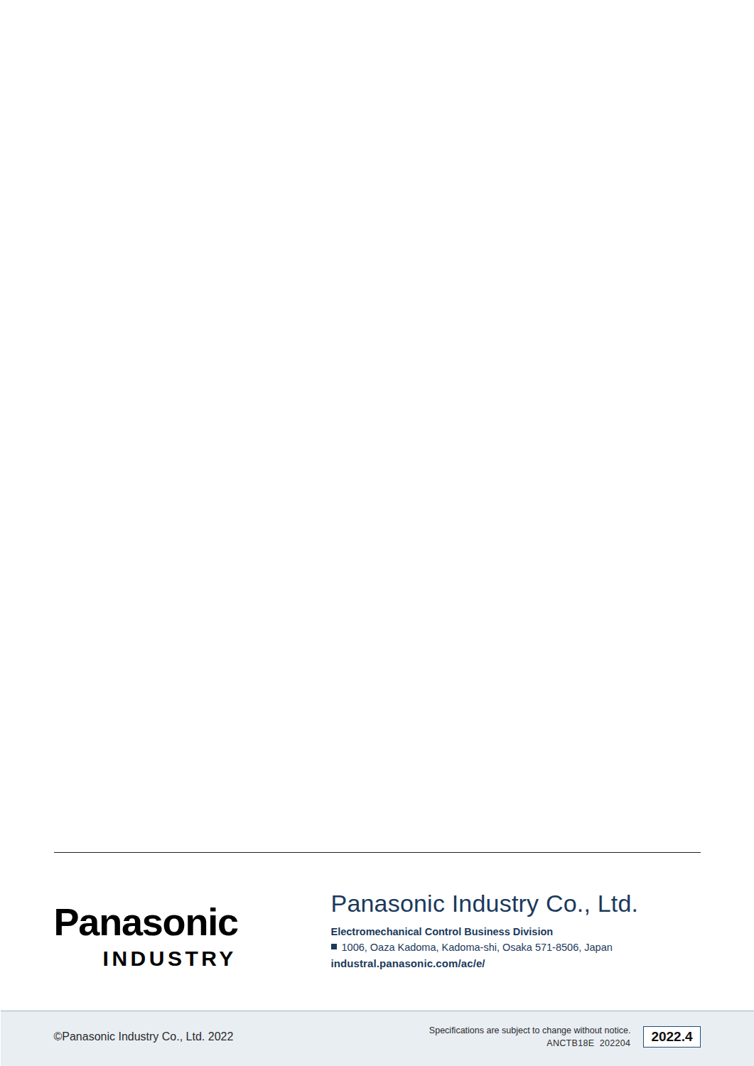Panasonic
INDUSTRY
Panasonic Industry Co., Ltd.
Electromechanical Control Business Division
1006, Oaza Kadoma, Kadoma-shi, Osaka 571-8506, Japan
industral.panasonic.com/ac/e/
©Panasonic Industry Co., Ltd. 2022
Specifications are subject to change without notice.
ANCTB18E 202204
2022.4